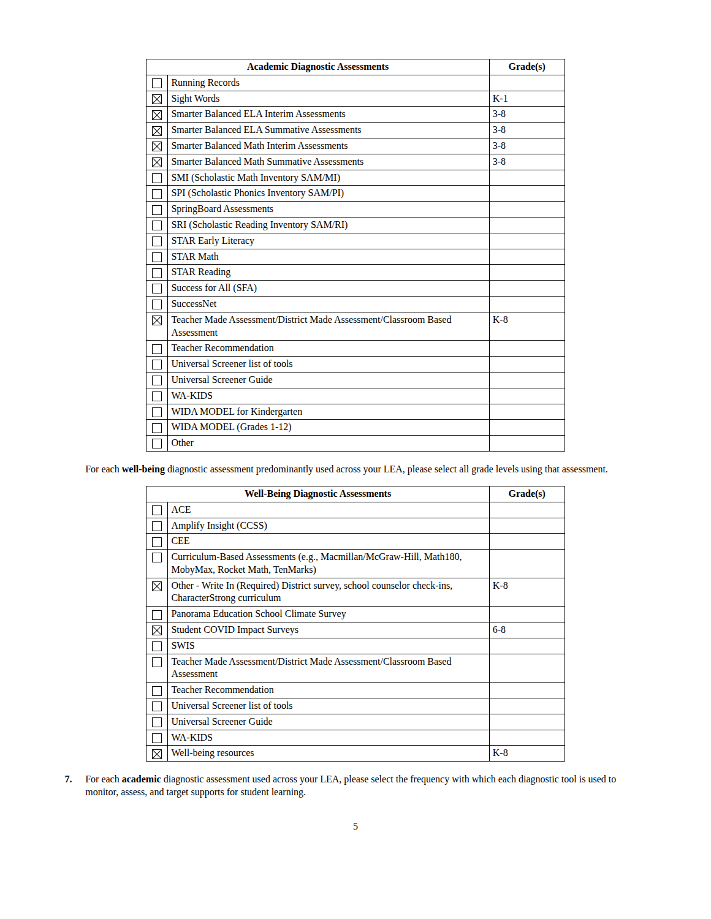| Academic Diagnostic Assessments | Grade(s) |
| --- | --- |
| | Running Records | |
| | Sight Words | K-1 |
| | Smarter Balanced ELA Interim Assessments | 3-8 |
| | Smarter Balanced ELA Summative Assessments | 3-8 |
| | Smarter Balanced Math Interim Assessments | 3-8 |
| | Smarter Balanced Math Summative Assessments | 3-8 |
| | SMI (Scholastic Math Inventory SAM/MI) | |
| | SPI (Scholastic Phonics Inventory SAM/PI) | |
| | SpringBoard Assessments | |
| | SRI (Scholastic Reading Inventory SAM/RI) | |
| | STAR Early Literacy | |
| | STAR Math | |
| | STAR Reading | |
| | Success for All (SFA) | |
| | SuccessNet | |
| | Teacher Made Assessment/District Made Assessment/Classroom Based Assessment | K-8 |
| | Teacher Recommendation | |
| | Universal Screener list of tools | |
| | Universal Screener Guide | |
| | WA-KIDS | |
| | WIDA MODEL for Kindergarten | |
| | WIDA MODEL (Grades 1-12) | |
| | Other | |
For each well-being diagnostic assessment predominantly used across your LEA, please select all grade levels using that assessment.
| Well-Being Diagnostic Assessments | Grade(s) |
| --- | --- |
| | ACE | |
| | Amplify Insight (CCSS) | |
| | CEE | |
| | Curriculum-Based Assessments (e.g., Macmillan/McGraw-Hill, Math180, MobyMax, Rocket Math, TenMarks) | |
| | Other - Write In (Required) District survey, school counselor check-ins, CharacterStrong curriculum | K-8 |
| | Panorama Education School Climate Survey | |
| | Student COVID Impact Surveys | 6-8 |
| | SWIS | |
| | Teacher Made Assessment/District Made Assessment/Classroom Based Assessment | |
| | Teacher Recommendation | |
| | Universal Screener list of tools | |
| | Universal Screener Guide | |
| | WA-KIDS | |
| | Well-being resources | K-8 |
7.
For each academic diagnostic assessment used across your LEA, please select the frequency with which each diagnostic tool is used to monitor, assess, and target supports for student learning.
5